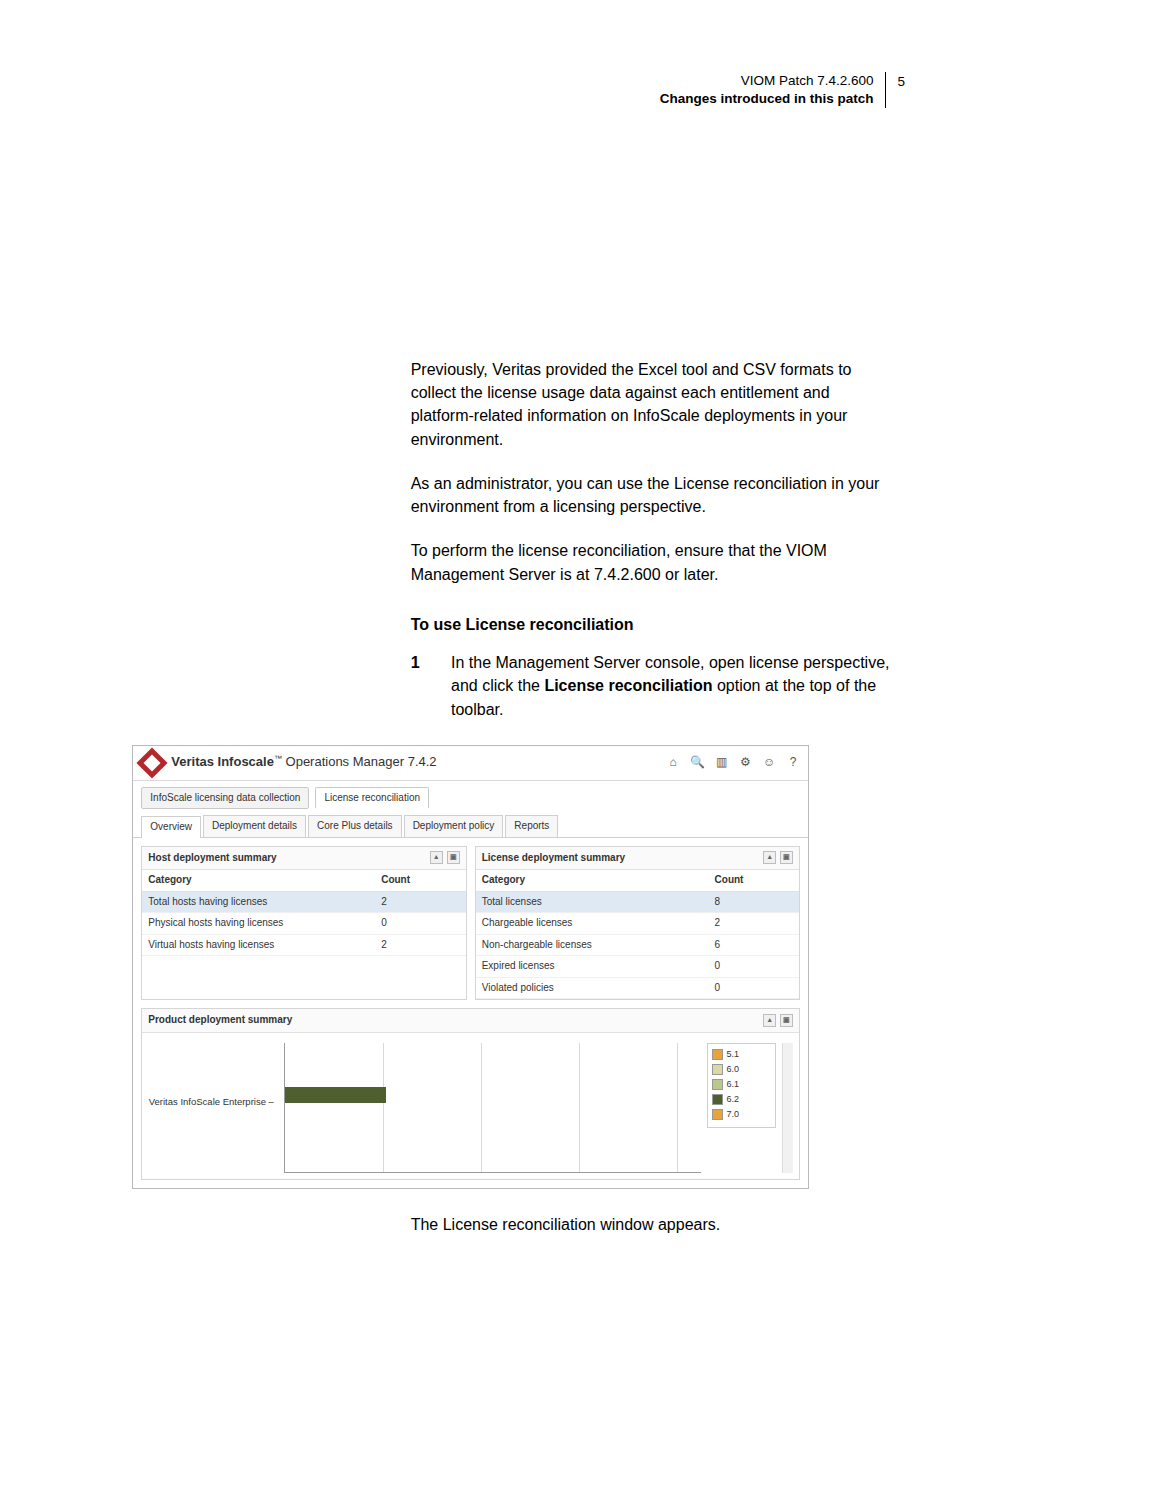VIOM Patch 7.4.2.600
Changes introduced in this patch
5
Previously, Veritas provided the Excel tool and CSV formats to collect the license usage data against each entitlement and platform-related information on InfoScale deployments in your environment.
As an administrator, you can use the License reconciliation in your environment from a licensing perspective.
To perform the license reconciliation, ensure that the VIOM Management Server is at 7.4.2.600 or later.
To use License reconciliation
1 In the Management Server console, open license perspective, and click the License reconciliation option at the top of the toolbar.
Veritas Infoscale™ Operations Manager 7.4.2
⌂🔍▥⚙☺?
InfoScale licensing data collection
License reconciliation
Overview
Deployment details
Core Plus details
Deployment policy
Reports
Host deployment summary ▲▣
| Category | Count |
| --- | --- |
| Total hosts having licenses | 2 |
| Physical hosts having licenses | 0 |
| Virtual hosts having licenses | 2 |
License deployment summary ▲▣
| Category | Count |
| --- | --- |
| Total licenses | 8 |
| Chargeable licenses | 2 |
| Non-chargeable licenses | 6 |
| Expired licenses | 0 |
| Violated policies | 0 |
Product deployment summary ▲▣
Veritas InfoScale Enterprise –
5.1
6.0
6.1
6.2
7.0
The License reconciliation window appears.